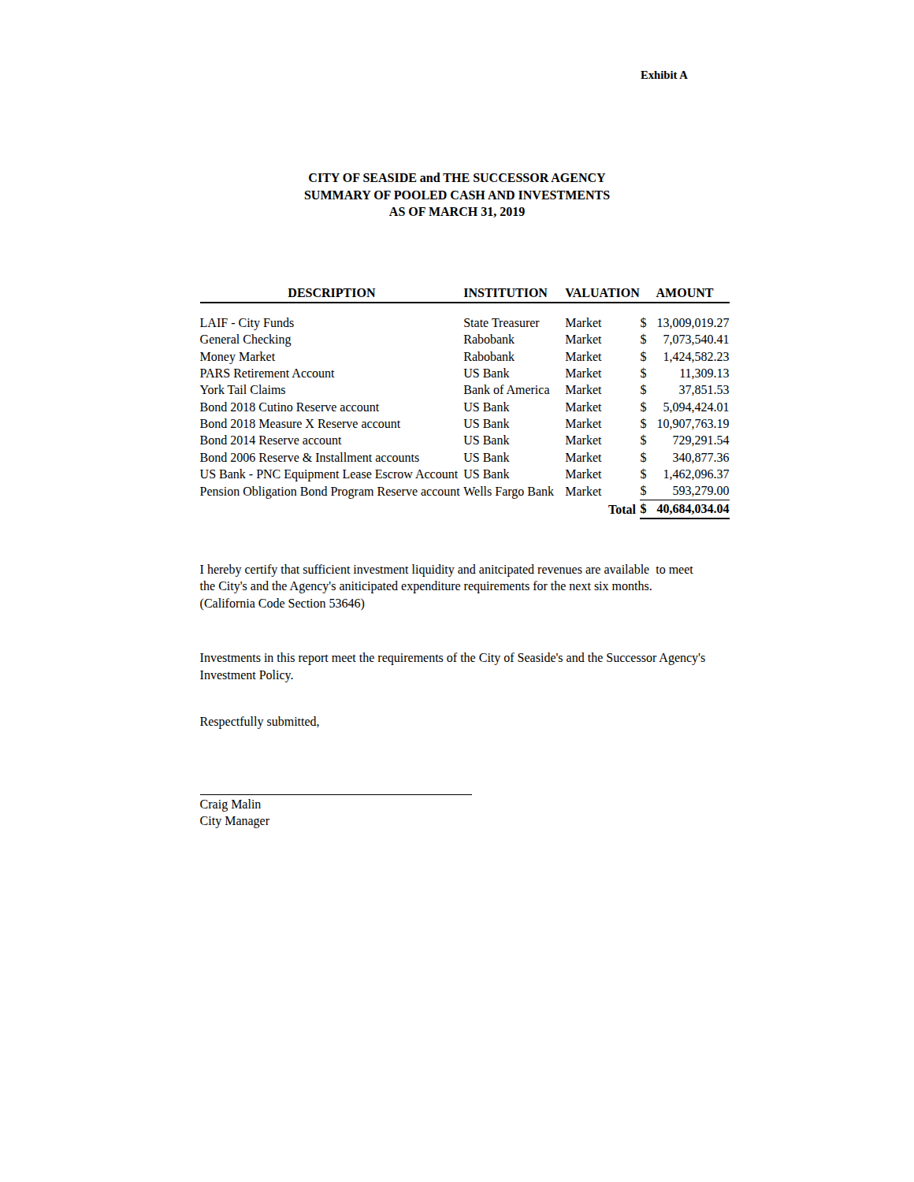Exhibit A
CITY OF SEASIDE and THE SUCCESSOR AGENCY
SUMMARY OF POOLED CASH AND INVESTMENTS
AS OF MARCH 31, 2019
| DESCRIPTION | INSTITUTION | VALUATION | AMOUNT |
| --- | --- | --- | --- |
| LAIF - City Funds | State Treasurer | Market | $ | 13,009,019.27 |
| General Checking | Rabobank | Market | $ | 7,073,540.41 |
| Money Market | Rabobank | Market | $ | 1,424,582.23 |
| PARS Retirement Account | US Bank | Market | $ | 11,309.13 |
| York Tail Claims | Bank of America | Market | $ | 37,851.53 |
| Bond 2018 Cutino Reserve account | US Bank | Market | $ | 5,094,424.01 |
| Bond 2018 Measure X Reserve account | US Bank | Market | $ | 10,907,763.19 |
| Bond 2014 Reserve account | US Bank | Market | $ | 729,291.54 |
| Bond 2006 Reserve & Installment accounts | US Bank | Market | $ | 340,877.36 |
| US Bank - PNC Equipment Lease Escrow Account | US Bank | Market | $ | 1,462,096.37 |
| Pension Obligation Bond Program Reserve account | Wells Fargo Bank | Market | $ | 593,279.00 |
| | | Total | $ | 40,684,034.04 |
I hereby certify that sufficient investment liquidity and anitcipated revenues are available to meet
the City's and the Agency's aniticipated expenditure requirements for the next six months.
(California Code Section 53646)
Investments in this report meet the requirements of the City of Seaside's and the Successor Agency's
Investment Policy.
Respectfully submitted,
Craig Malin
City Manager